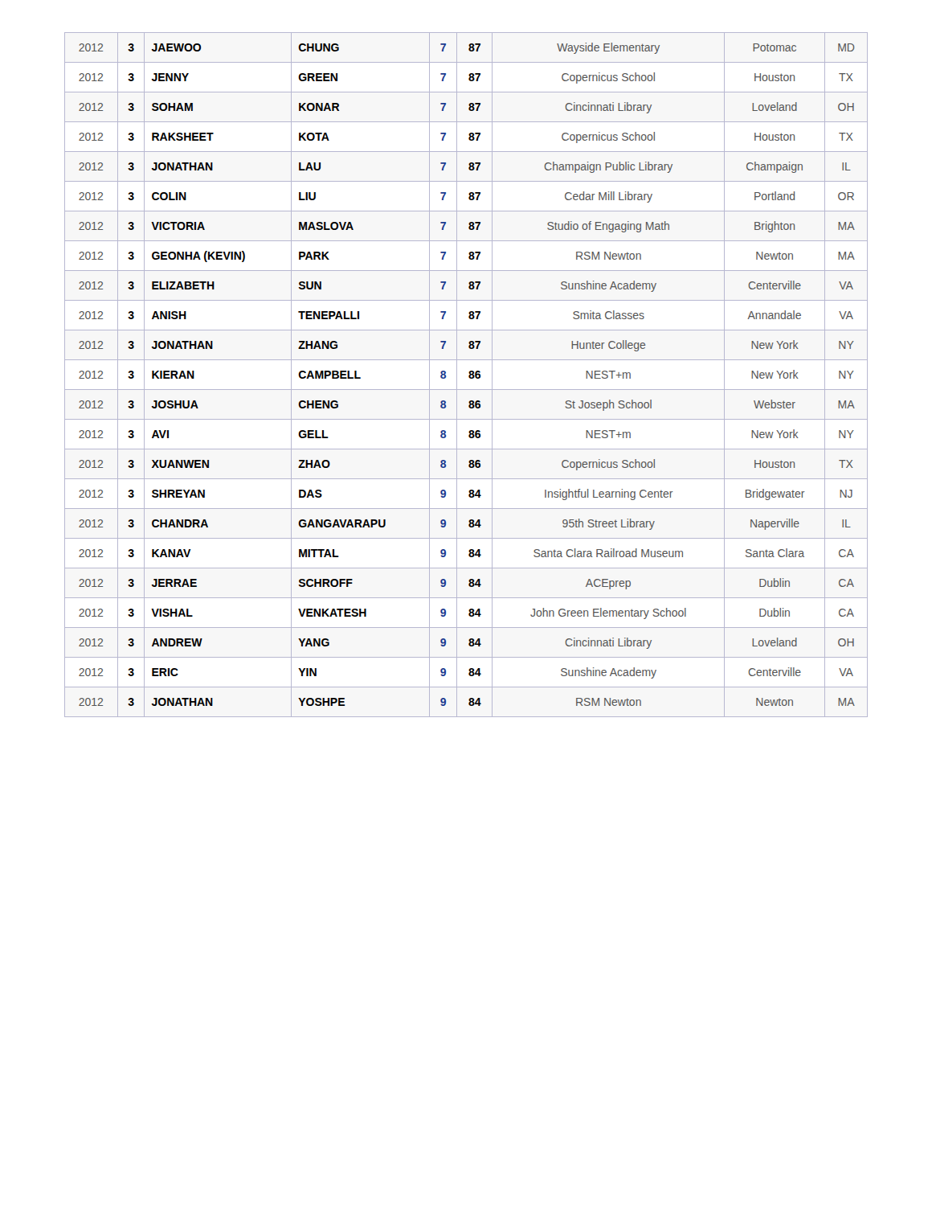| 2012 | 3 | JAEWOO | CHUNG | 7 | 87 | Wayside Elementary | Potomac | MD |
| 2012 | 3 | JENNY | GREEN | 7 | 87 | Copernicus School | Houston | TX |
| 2012 | 3 | SOHAM | KONAR | 7 | 87 | Cincinnati Library | Loveland | OH |
| 2012 | 3 | RAKSHEET | KOTA | 7 | 87 | Copernicus School | Houston | TX |
| 2012 | 3 | JONATHAN | LAU | 7 | 87 | Champaign Public Library | Champaign | IL |
| 2012 | 3 | COLIN | LIU | 7 | 87 | Cedar Mill Library | Portland | OR |
| 2012 | 3 | VICTORIA | MASLOVA | 7 | 87 | Studio of Engaging Math | Brighton | MA |
| 2012 | 3 | GEONHA (KEVIN) | PARK | 7 | 87 | RSM Newton | Newton | MA |
| 2012 | 3 | ELIZABETH | SUN | 7 | 87 | Sunshine Academy | Centerville | VA |
| 2012 | 3 | ANISH | TENEPALLI | 7 | 87 | Smita Classes | Annandale | VA |
| 2012 | 3 | JONATHAN | ZHANG | 7 | 87 | Hunter College | New York | NY |
| 2012 | 3 | KIERAN | CAMPBELL | 8 | 86 | NEST+m | New York | NY |
| 2012 | 3 | JOSHUA | CHENG | 8 | 86 | St Joseph School | Webster | MA |
| 2012 | 3 | AVI | GELL | 8 | 86 | NEST+m | New York | NY |
| 2012 | 3 | XUANWEN | ZHAO | 8 | 86 | Copernicus School | Houston | TX |
| 2012 | 3 | SHREYAN | DAS | 9 | 84 | Insightful Learning Center | Bridgewater | NJ |
| 2012 | 3 | CHANDRA | GANGAVARAPU | 9 | 84 | 95th Street Library | Naperville | IL |
| 2012 | 3 | KANAV | MITTAL | 9 | 84 | Santa Clara Railroad Museum | Santa Clara | CA |
| 2012 | 3 | JERRAE | SCHROFF | 9 | 84 | ACEprep | Dublin | CA |
| 2012 | 3 | VISHAL | VENKATESH | 9 | 84 | John Green Elementary School | Dublin | CA |
| 2012 | 3 | ANDREW | YANG | 9 | 84 | Cincinnati Library | Loveland | OH |
| 2012 | 3 | ERIC | YIN | 9 | 84 | Sunshine Academy | Centerville | VA |
| 2012 | 3 | JONATHAN | YOSHPE | 9 | 84 | RSM Newton | Newton | MA |